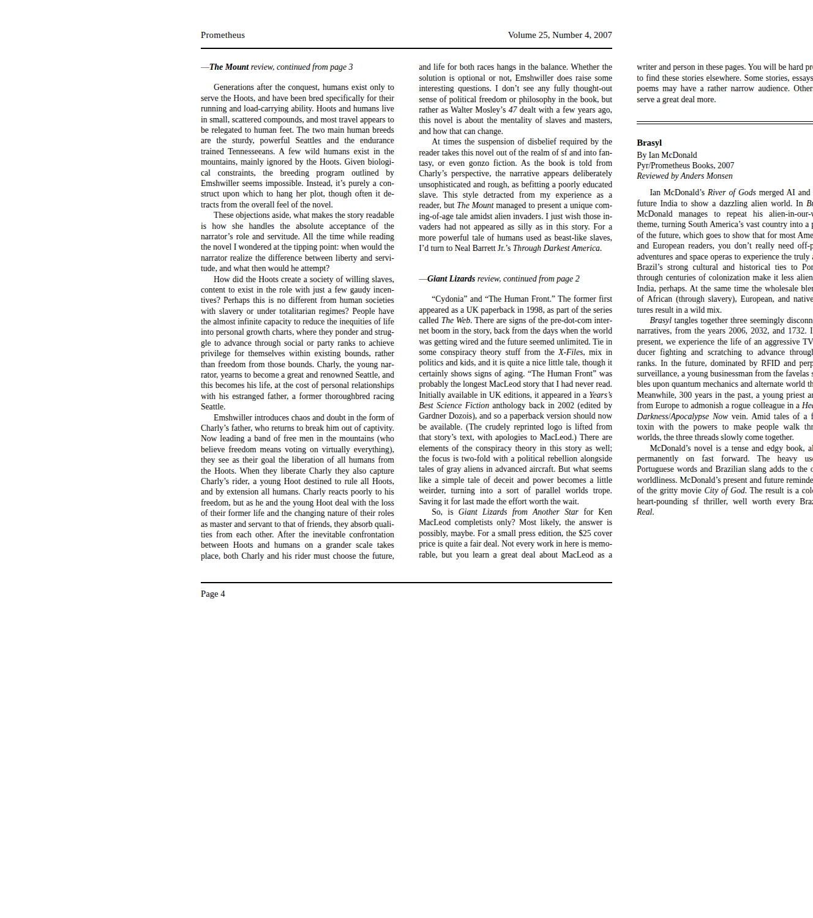Prometheus
Volume 25, Number 4, 2007
—The Mount review, continued from page 3
Generations after the conquest, humans exist only to serve the Hoots, and have been bred specifically for their running and load-carrying ability. Hoots and humans live in small, scattered compounds, and most travel appears to be relegated to human feet. The two main human breeds are the sturdy, powerful Seattles and the endurance trained Tennesseeans. A few wild humans exist in the mountains, mainly ignored by the Hoots. Given biological constraints, the breeding program outlined by Emshwiller seems impossible. Instead, it’s purely a construct upon which to hang her plot, though often it detracts from the overall feel of the novel.
These objections aside, what makes the story readable is how she handles the absolute acceptance of the narrator’s role and servitude. All the time while reading the novel I wondered at the tipping point: when would the narrator realize the difference between liberty and servitude, and what then would he attempt?
How did the Hoots create a society of willing slaves, content to exist in the role with just a few gaudy incentives? Perhaps this is no different from human societies with slavery or under totalitarian regimes? People have the almost infinite capacity to reduce the inequities of life into personal growth charts, where they ponder and struggle to advance through social or party ranks to achieve privilege for themselves within existing bounds, rather than freedom from those bounds. Charly, the young narrator, yearns to become a great and renowned Seattle, and this becomes his life, at the cost of personal relationships with his estranged father, a former thoroughbred racing Seattle.
Emshwiller introduces chaos and doubt in the form of Charly’s father, who returns to break him out of captivity. Now leading a band of free men in the mountains (who believe freedom means voting on virtually everything), they see as their goal the liberation of all humans from the Hoots. When they liberate Charly they also capture Charly’s rider, a young Hoot destined to rule all Hoots, and by extension all humans. Charly reacts poorly to his freedom, but as he and the young Hoot deal with the loss of their former life and the changing nature of their roles as master and servant to that of friends, they absorb qualities from each other. After the inevitable confrontation between Hoots and humans on a grander scale takes place, both Charly and his rider must choose the future, and life for both races hangs in the balance. Whether the solution is optional or not, Emshwiller does raise some interesting questions. I don’t see any fully thought-out sense of political freedom or philosophy in the book, but rather as Walter Mosley’s 47 dealt with a few years ago, this novel is about the mentality of slaves and masters, and how that can change.
At times the suspension of disbelief required by the reader takes this novel out of the realm of sf and into fantasy, or even gonzo fiction. As the book is told from Charly’s perspective, the narrative appears deliberately unsophisticated and rough, as befitting a poorly educated slave. This style detracted from my experience as a reader, but The Mount managed to present a unique coming-of-age tale amidst alien invaders. I just wish those invaders had not appeared as silly as in this story. For a more powerful tale of humans used as beast-like slaves, I’d turn to Neal Barrett Jr.’s Through Darkest America.
—Giant Lizards review, continued from page 2
“Cydonia” and “The Human Front.” The former first appeared as a UK paperback in 1998, as part of the series called The Web. There are signs of the pre-dot-com internet boom in the story, back from the days when the world was getting wired and the future seemed unlimited. Tie in some conspiracy theory stuff from the X-Files, mix in politics and kids, and it is quite a nice little tale, though it certainly shows signs of aging. “The Human Front” was probably the longest MacLeod story that I had never read. Initially available in UK editions, it appeared in a Years’s Best Science Fiction anthology back in 2002 (edited by Gardner Dozois), and so a paperback version should now be available. (The crudely reprinted logo is lifted from that story’s text, with apologies to MacLeod.) There are elements of the conspiracy theory in this story as well; the focus is two-fold with a political rebellion alongside tales of gray aliens in advanced aircraft. But what seems like a simple tale of deceit and power becomes a little weirder, turning into a sort of parallel worlds trope. Saving it for last made the effort worth the wait.
So, is Giant Lizards from Another Star for Ken MacLeod completists only? Most likely, the answer is possibly, maybe. For a small press edition, the $25 cover price is quite a fair deal. Not every work in here is memorable, but you learn a great deal about MacLeod as a writer and person in these pages. You will be hard pressed to find these stories elsewhere. Some stories, essays, and poems may have a rather narrow audience. Others deserve a great deal more.
Brasyl By Ian McDonald Pyr/Prometheus Books, 2007 Reviewed by Anders Monsen
Ian McDonald’s River of Gods merged AI and near-future India to show a dazzling alien world. In Brasyl, McDonald manages to repeat his alien-in-our-world theme, turning South America’s vast country into a prism of the future, which goes to show that for most American and European readers, you don’t really need off-planet adventures and space operas to experience the truly alien. Brazil’s strong cultural and historical ties to Portugal through centuries of colonization make it less alien than India, perhaps. At the same time the wholesale blending of African (through slavery), European, and native cultures result in a wild mix.
Brasyl tangles together three seemingly disconnected narratives, from the years 2006, 2032, and 1732. In the present, we experience the life of an aggressive TV producer fighting and scratching to advance through the ranks. In the future, dominated by RFID and perpetual surveillance, a young businessman from the favelas stumbles upon quantum mechanics and alternate world theory. Meanwhile, 300 years in the past, a young priest arrives from Europe to admonish a rogue colleague in a Heart of Darkness/Apocalypse Now vein. Amid tales of a frog’s toxin with the powers to make people walk through worlds, the three threads slowly come together.
McDonald’s novel is a tense and edgy book, almost permanently on fast forward. The heavy use of Portuguese words and Brazilian slang adds to the otherworldliness. McDonald’s present and future reminded me of the gritty movie City of God. The result is a colorful, heart-pounding sf thriller, well worth every Brazilian Real.
Page 4